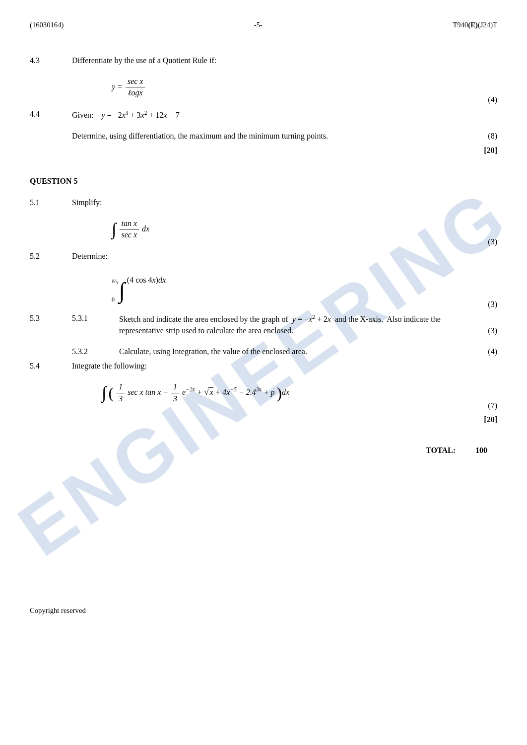ENGINEERING
(16030164) -5- T940(E)(J24)T
4.3
Differentiate by the use of a Quotient Rule if:
y = sec x ℓogx
(4)
4.4
Given: y = −2x3 + 3x2 + 12x − 7
Determine, using differentiation, the maximum and the minimum turning points.
(8)
[20]
QUESTION 5
5.1
Simplify:
∫ tan x sec x dx
(3)
5.2
Determine:
π⁄3 0 ∫ (4 cos 4x) dx
(3)
5.3
5.3.1
Sketch and indicate the area enclosed by the graph of y = −x2 + 2x and the X-axis. Also indicate the representative strip used to calculate the area enclosed.
(3)
5.3.2
Calculate, using Integration, the value of the enclosed area.
(4)
5.4
Integrate the following:
∫ ( 1 3 sec x tan x − 1 3 e−2x + √x + 4x−5 − 2.43x + p ) dx
(7)
[20]
TOTAL: 100
Copyright reserved